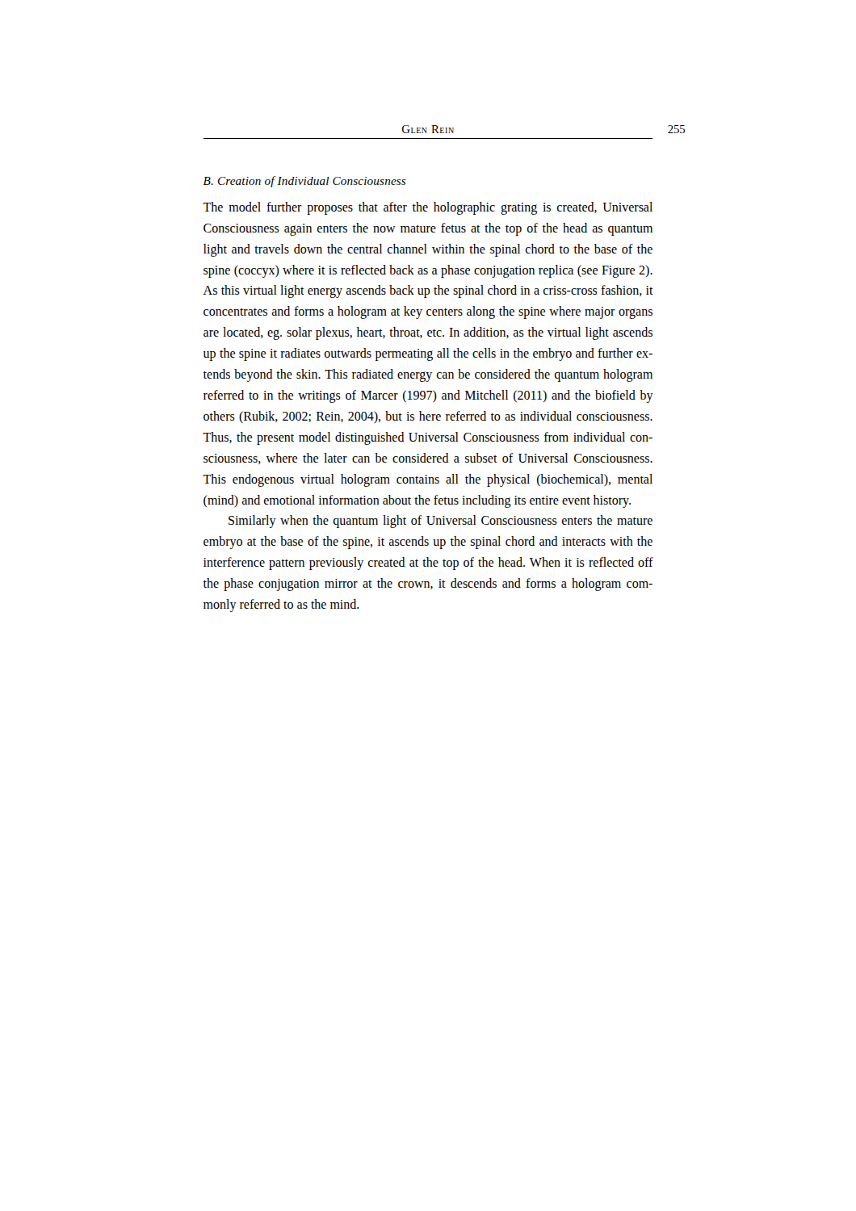Glen Rein
255
B. Creation of Individual Consciousness
The model further proposes that after the holographic grating is created, Universal Consciousness again enters the now mature fetus at the top of the head as quantum light and travels down the central channel within the spinal chord to the base of the spine (coccyx) where it is reflected back as a phase conjugation replica (see Figure 2). As this virtual light energy ascends back up the spinal chord in a criss-cross fashion, it concentrates and forms a hologram at key centers along the spine where major organs are located, eg. solar plexus, heart, throat, etc. In addition, as the virtual light ascends up the spine it radiates outwards permeating all the cells in the embryo and further extends beyond the skin. This radiated energy can be considered the quantum hologram referred to in the writings of Marcer (1997) and Mitchell (2011) and the biofield by others (Rubik, 2002; Rein, 2004), but is here referred to as individual consciousness. Thus, the present model distinguished Universal Consciousness from individual consciousness, where the later can be considered a subset of Universal Consciousness. This endogenous virtual hologram contains all the physical (biochemical), mental (mind) and emotional information about the fetus including its entire event history.
Similarly when the quantum light of Universal Consciousness enters the mature embryo at the base of the spine, it ascends up the spinal chord and interacts with the interference pattern previously created at the top of the head. When it is reflected off the phase conjugation mirror at the crown, it descends and forms a hologram commonly referred to as the mind.